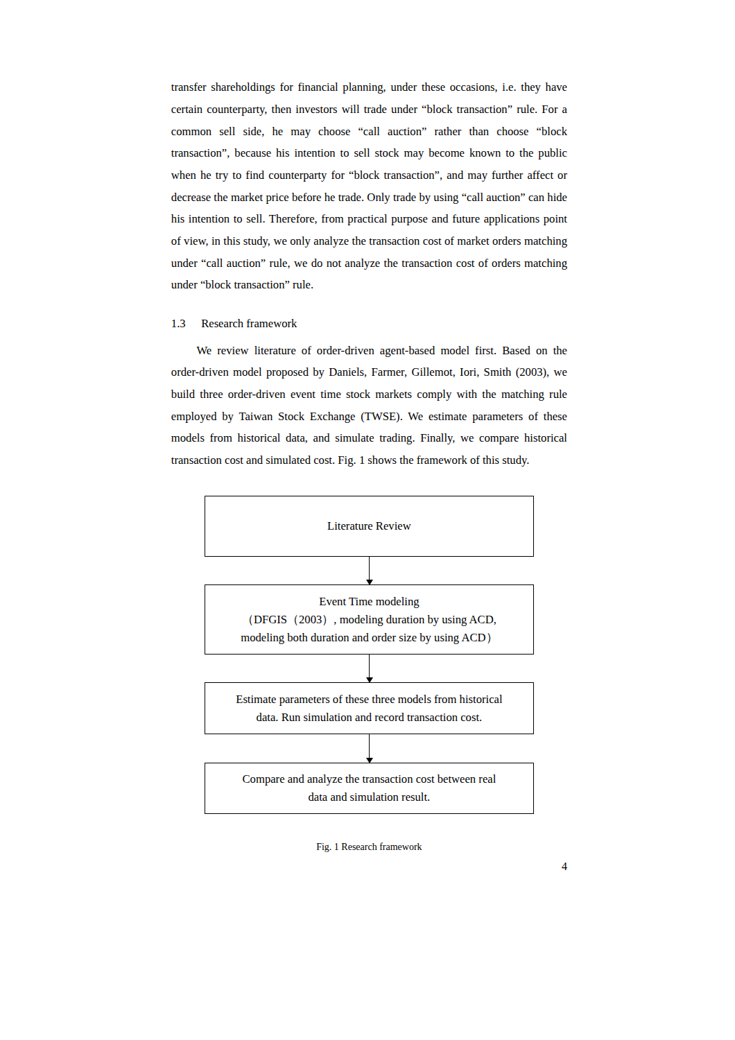transfer shareholdings for financial planning, under these occasions, i.e. they have certain counterparty, then investors will trade under “block transaction” rule. For a common sell side, he may choose “call auction” rather than choose “block transaction”, because his intention to sell stock may become known to the public when he try to find counterparty for “block transaction”, and may further affect or decrease the market price before he trade. Only trade by using “call auction” can hide his intention to sell. Therefore, from practical purpose and future applications point of view, in this study, we only analyze the transaction cost of market orders matching under “call auction” rule, we do not analyze the transaction cost of orders matching under “block transaction” rule.
1.3 Research framework
We review literature of order-driven agent-based model first. Based on the order-driven model proposed by Daniels, Farmer, Gillemot, Iori, Smith (2003), we build three order-driven event time stock markets comply with the matching rule employed by Taiwan Stock Exchange (TWSE). We estimate parameters of these models from historical data, and simulate trading. Finally, we compare historical transaction cost and simulated cost. Fig. 1 shows the framework of this study.
Literature Review
Event Time modeling
（DFGIS（2003）, modeling duration by using ACD,
modeling both duration and order size by using ACD）
Estimate parameters of these three models from historical
data. Run simulation and record transaction cost.
Compare and analyze the transaction cost between real
data and simulation result.
Fig. 1 Research framework
4